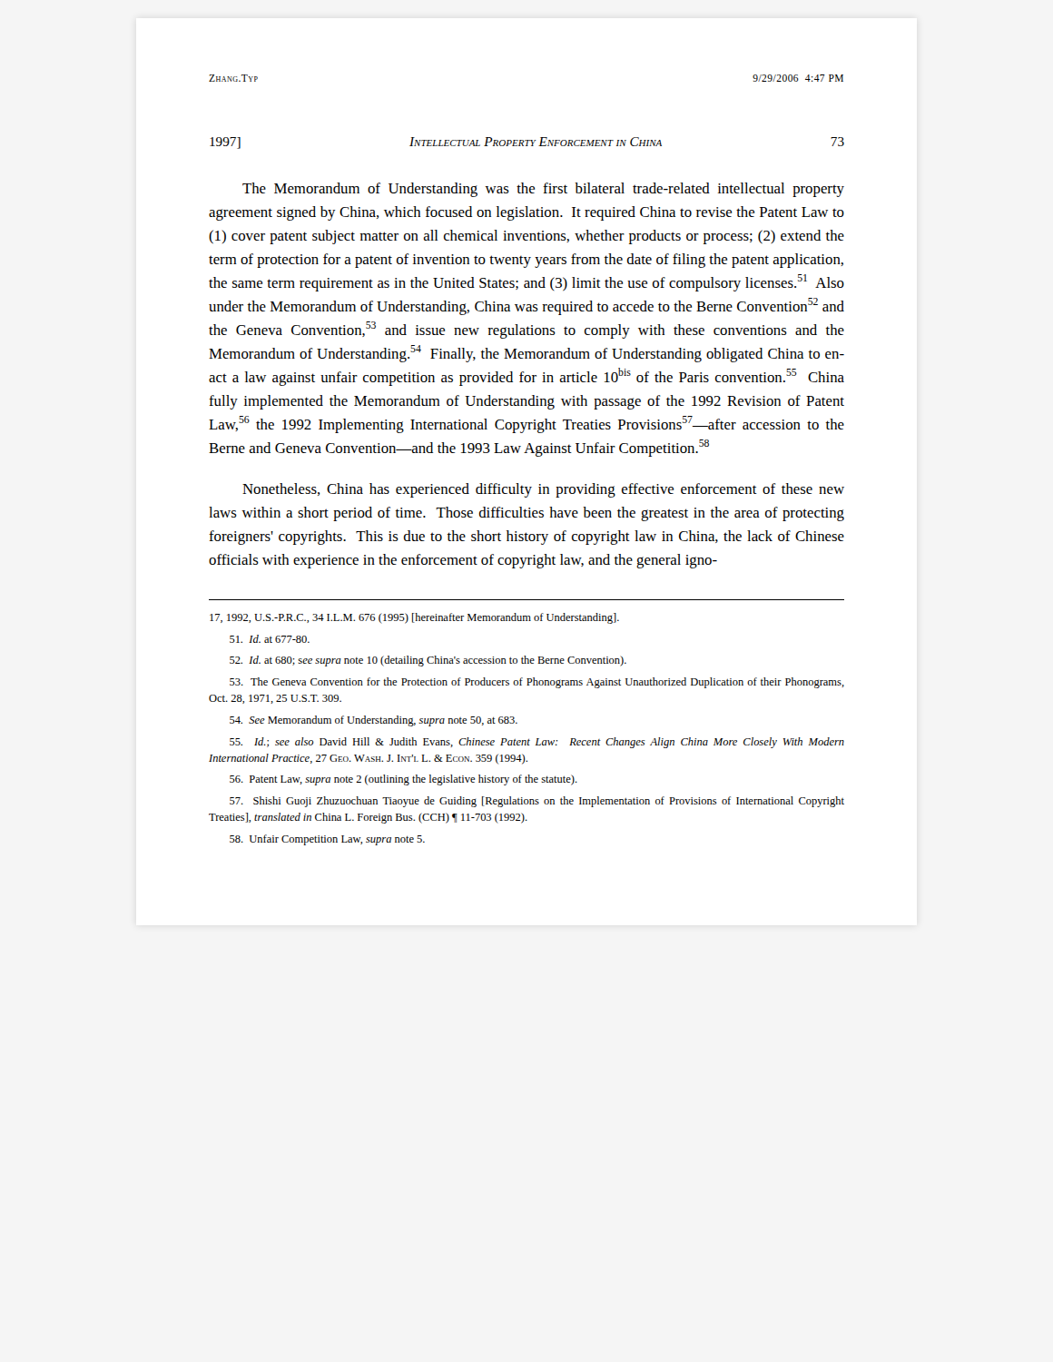Zhang.Typ 9/29/2006 4:47 PM
1997] Intellectual Property Enforcement in China 73
The Memorandum of Understanding was the first bilateral trade-related intellectual property agreement signed by China, which focused on legislation. It required China to revise the Patent Law to (1) cover patent subject matter on all chemical inventions, whether products or process; (2) extend the term of protection for a patent of invention to twenty years from the date of filing the patent application, the same term requirement as in the United States; and (3) limit the use of compulsory licenses.51 Also under the Memorandum of Understanding, China was required to accede to the Berne Convention52 and the Geneva Convention,53 and issue new regulations to comply with these conventions and the Memorandum of Understanding.54 Finally, the Memorandum of Understanding obligated China to enact a law against unfair competition as provided for in article 10bis of the Paris convention.55 China fully implemented the Memorandum of Understanding with passage of the 1992 Revision of Patent Law,56 the 1992 Implementing International Copyright Treaties Provisions57—after accession to the Berne and Geneva Convention—and the 1993 Law Against Unfair Competition.58
Nonetheless, China has experienced difficulty in providing effective enforcement of these new laws within a short period of time. Those difficulties have been the greatest in the area of protecting foreigners' copyrights. This is due to the short history of copyright law in China, the lack of Chinese officials with experience in the enforcement of copyright law, and the general igno-
17, 1992, U.S.-P.R.C., 34 I.L.M. 676 (1995) [hereinafter Memorandum of Understanding].
51. Id. at 677-80.
52. Id. at 680; see supra note 10 (detailing China's accession to the Berne Convention).
53. The Geneva Convention for the Protection of Producers of Phonograms Against Unauthorized Duplication of their Phonograms, Oct. 28, 1971, 25 U.S.T. 309.
54. See Memorandum of Understanding, supra note 50, at 683.
55. Id.; see also David Hill & Judith Evans, Chinese Patent Law: Recent Changes Align China More Closely With Modern International Practice, 27 Geo. Wash. J. Int'l L. & Econ. 359 (1994).
56. Patent Law, supra note 2 (outlining the legislative history of the statute).
57. Shishi Guoji Zhuzuochuan Tiaoyue de Guiding [Regulations on the Implementation of Provisions of International Copyright Treaties], translated in China L. Foreign Bus. (CCH) ¶ 11-703 (1992).
58. Unfair Competition Law, supra note 5.